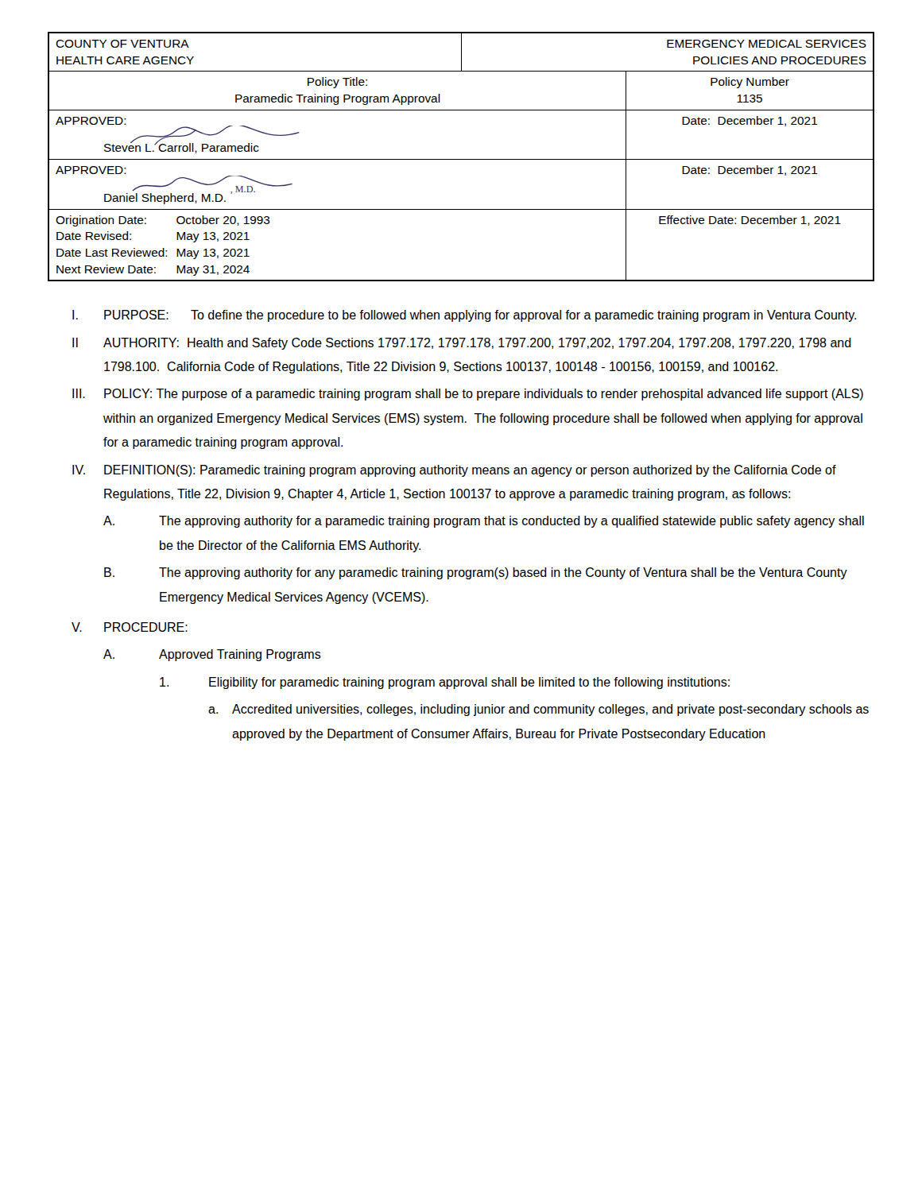| COUNTY OF VENTURA HEALTH CARE AGENCY | EMERGENCY MEDICAL SERVICES POLICIES AND PROCEDURES |
| Policy Title: Paramedic Training Program Approval | Policy Number 1135 |
| APPROVED: Steven L. Carroll, Paramedic | Date: December 1, 2021 |
| APPROVED: Daniel Shepherd, M.D. | Date: December 1, 2021 |
| / Origination Date: / October 20, 1993 / / Date Revised: / May 13, 2021 / / Date Last Reviewed: / May 13, 2021 / / Next Review Date: / May 31, 2024 / | Effective Date: December 1, 2021 |
I. PURPOSE: To define the procedure to be followed when applying for approval for a paramedic training program in Ventura County.
II AUTHORITY: Health and Safety Code Sections 1797.172, 1797.178, 1797.200, 1797,202, 1797.204, 1797.208, 1797.220, 1798 and 1798.100. California Code of Regulations, Title 22 Division 9, Sections 100137, 100148 - 100156, 100159, and 100162.
III. POLICY: The purpose of a paramedic training program shall be to prepare individuals to render prehospital advanced life support (ALS) within an organized Emergency Medical Services (EMS) system. The following procedure shall be followed when applying for approval for a paramedic training program approval.
IV. DEFINITION(S): Paramedic training program approving authority means an agency or person authorized by the California Code of Regulations, Title 22, Division 9, Chapter 4, Article 1, Section 100137 to approve a paramedic training program, as follows:
A. The approving authority for a paramedic training program that is conducted by a qualified statewide public safety agency shall be the Director of the California EMS Authority.
B. The approving authority for any paramedic training program(s) based in the County of Ventura shall be the Ventura County Emergency Medical Services Agency (VCEMS).
V. PROCEDURE:
A. Approved Training Programs
1. Eligibility for paramedic training program approval shall be limited to the following institutions:
a. Accredited universities, colleges, including junior and community colleges, and private post-secondary schools as approved by the Department of Consumer Affairs, Bureau for Private Postsecondary Education